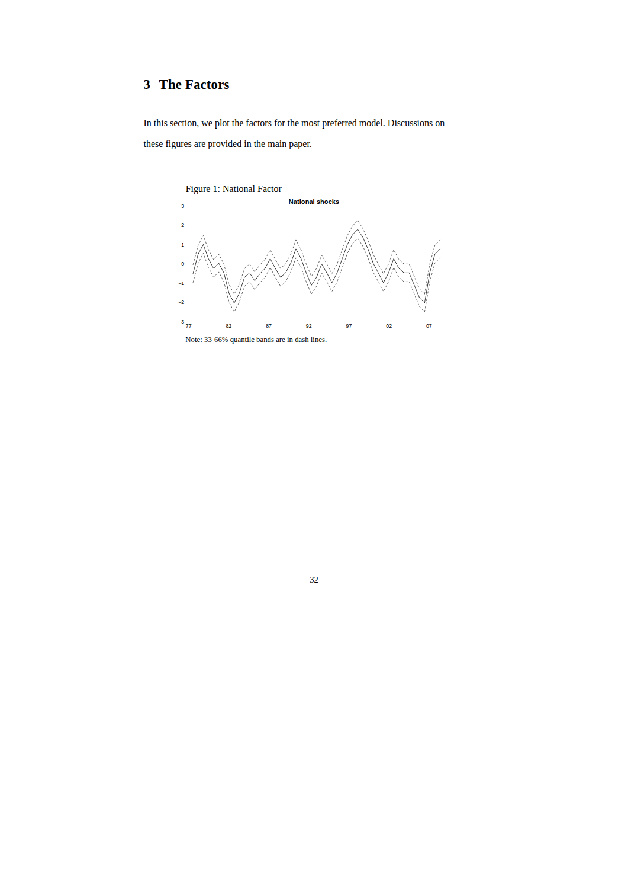3 The Factors
In this section, we plot the factors for the most preferred model. Discussions on
these figures are provided in the main paper.
Figure 1: National Factor
National shocks
3 2 1 0 −1 −2 −3
77 82 87 92 97 02 07
Note: 33-66% quantile bands are in dash lines.
32